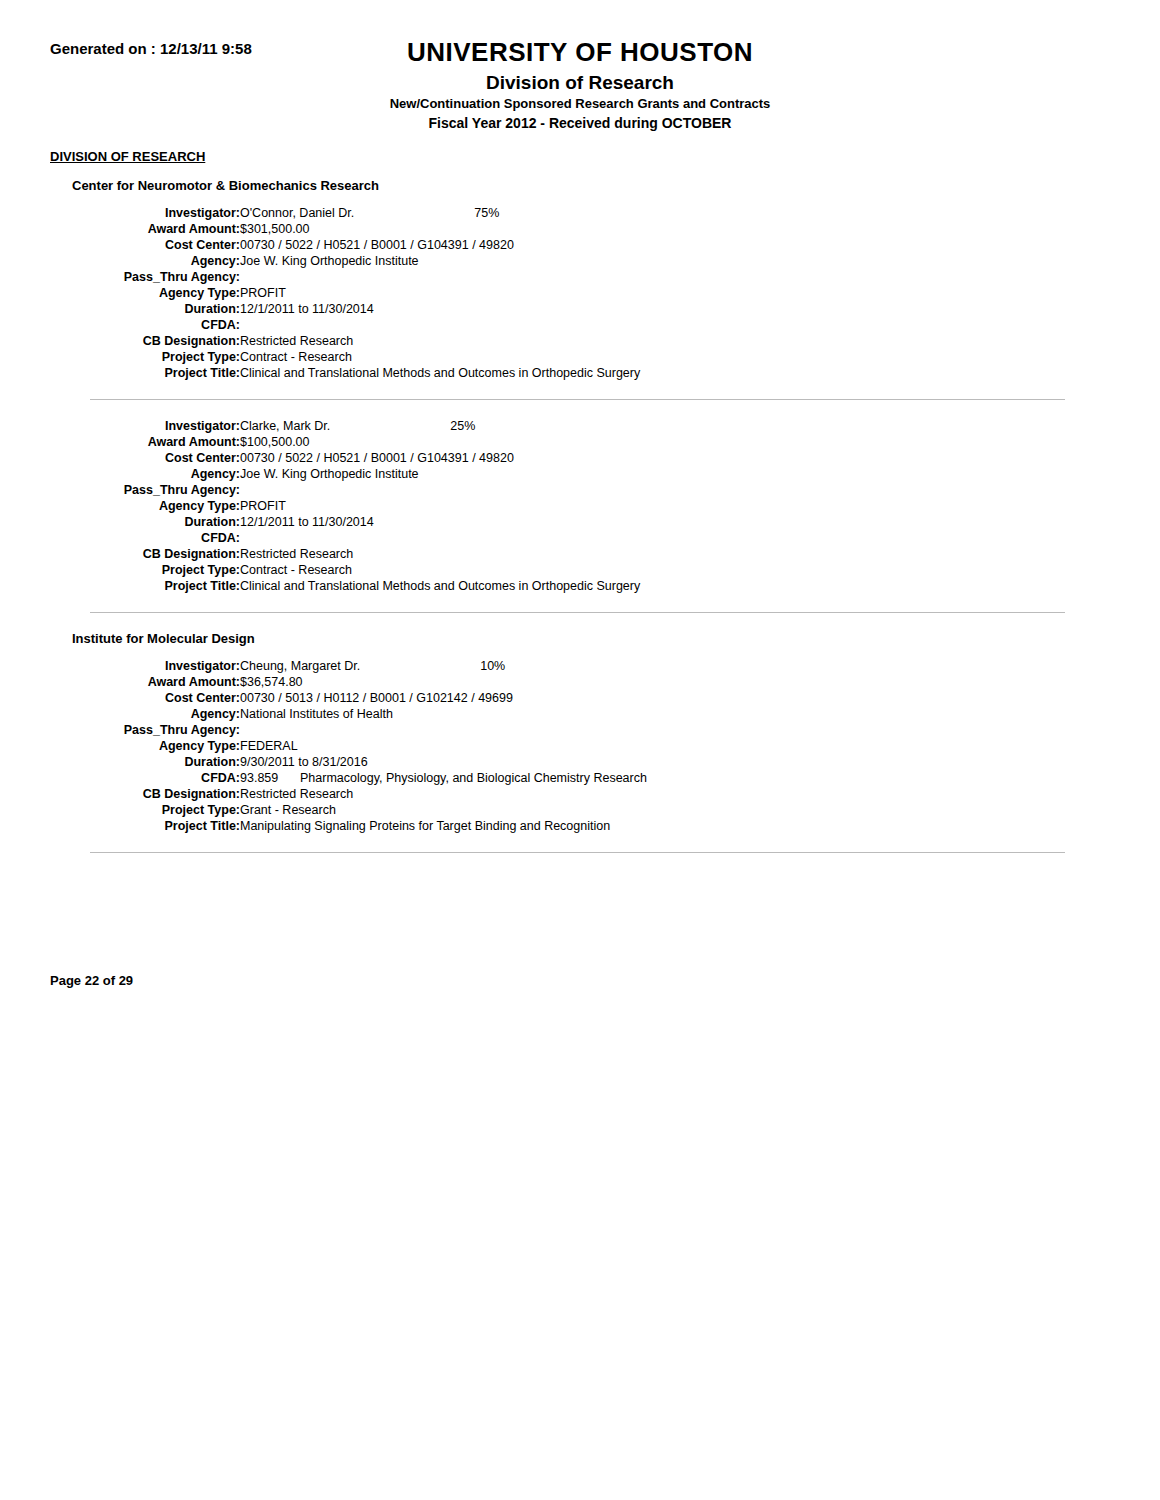Generated on : 12/13/11 9:58
UNIVERSITY OF HOUSTON
Division of Research
New/Continuation Sponsored Research Grants and Contracts
Fiscal Year 2012 - Received during OCTOBER
DIVISION OF RESEARCH
Center for Neuromotor & Biomechanics Research
| Investigator: | O'Connor, Daniel Dr. 75% |
| Award Amount: | $301,500.00 |
| Cost Center: | 00730 / 5022 / H0521 / B0001 / G104391 / 49820 |
| Agency: | Joe W. King Orthopedic Institute |
| Pass_Thru Agency: | |
| Agency Type: | PROFIT |
| Duration: | 12/1/2011 to 11/30/2014 |
| CFDA: | |
| CB Designation: | Restricted Research |
| Project Type: | Contract - Research |
| Project Title: | Clinical and Translational Methods and Outcomes in Orthopedic Surgery |
| Investigator: | Clarke, Mark Dr. 25% |
| Award Amount: | $100,500.00 |
| Cost Center: | 00730 / 5022 / H0521 / B0001 / G104391 / 49820 |
| Agency: | Joe W. King Orthopedic Institute |
| Pass_Thru Agency: | |
| Agency Type: | PROFIT |
| Duration: | 12/1/2011 to 11/30/2014 |
| CFDA: | |
| CB Designation: | Restricted Research |
| Project Type: | Contract - Research |
| Project Title: | Clinical and Translational Methods and Outcomes in Orthopedic Surgery |
Institute for Molecular Design
| Investigator: | Cheung, Margaret Dr. 10% |
| Award Amount: | $36,574.80 |
| Cost Center: | 00730 / 5013 / H0112 / B0001 / G102142 / 49699 |
| Agency: | National Institutes of Health |
| Pass_Thru Agency: | |
| Agency Type: | FEDERAL |
| Duration: | 9/30/2011 to 8/31/2016 |
| CFDA: | 93.859 Pharmacology, Physiology, and Biological Chemistry Research |
| CB Designation: | Restricted Research |
| Project Type: | Grant - Research |
| Project Title: | Manipulating Signaling Proteins for Target Binding and Recognition |
Page 22 of 29